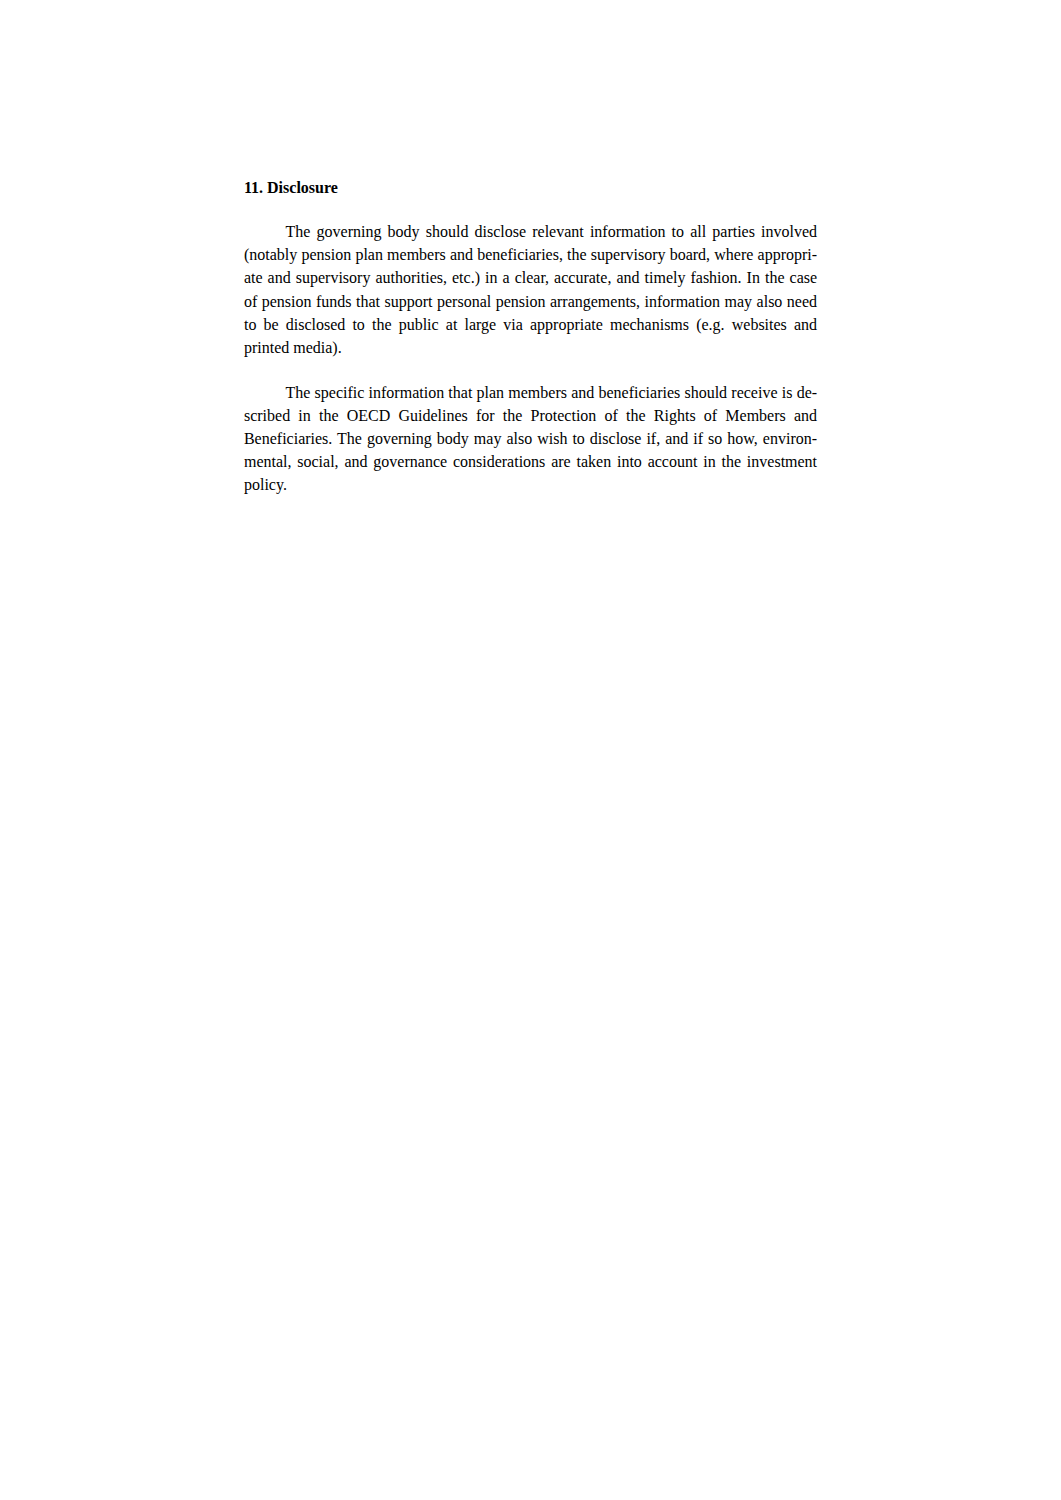11. Disclosure
The governing body should disclose relevant information to all parties involved (notably pension plan members and beneficiaries, the supervisory board, where appropriate and supervisory authorities, etc.) in a clear, accurate, and timely fashion. In the case of pension funds that support personal pension arrangements, information may also need to be disclosed to the public at large via appropriate mechanisms (e.g. websites and printed media).
The specific information that plan members and beneficiaries should receive is described in the OECD Guidelines for the Protection of the Rights of Members and Beneficiaries. The governing body may also wish to disclose if, and if so how, environmental, social, and governance considerations are taken into account in the investment policy.